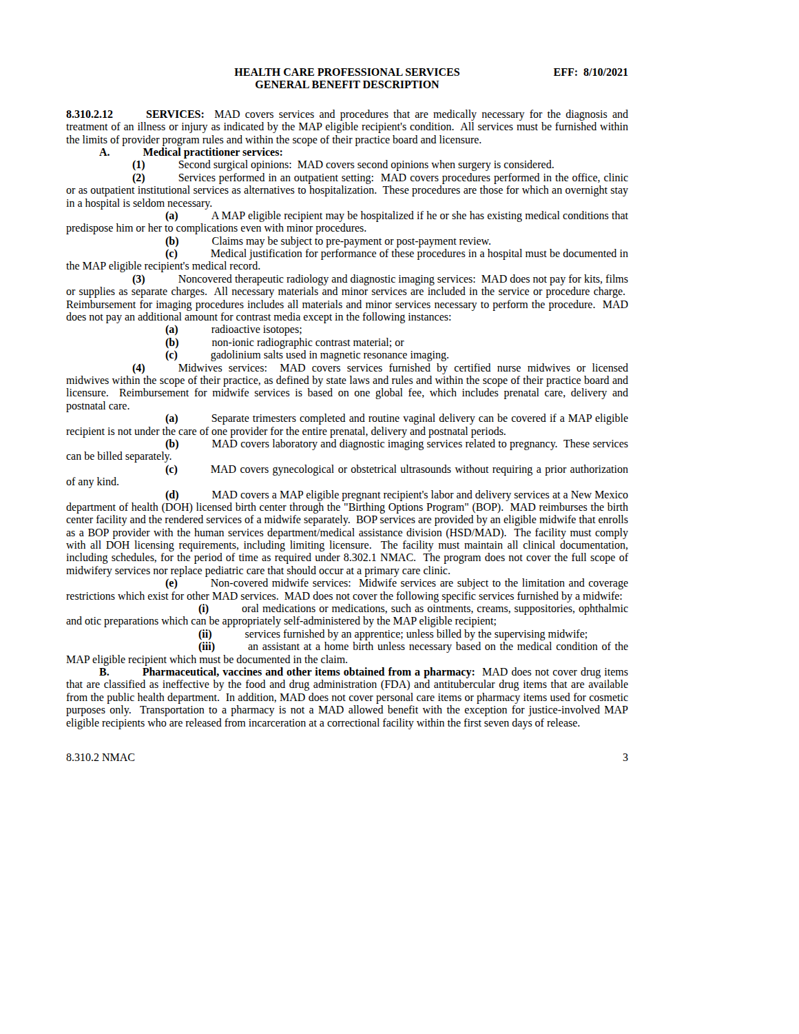EFF: 8/10/2021 HEALTH CARE PROFESSIONAL SERVICES GENERAL BENEFIT DESCRIPTION
8.310.2.12   SERVICES: MAD covers services and procedures that are medically necessary for the diagnosis and treatment of an illness or injury as indicated by the MAP eligible recipient's condition. All services must be furnished within the limits of provider program rules and within the scope of their practice board and licensure.
A.   Medical practitioner services:
(1)   Second surgical opinions: MAD covers second opinions when surgery is considered.
(2)   Services performed in an outpatient setting: MAD covers procedures performed in the office, clinic or as outpatient institutional services as alternatives to hospitalization. These procedures are those for which an overnight stay in a hospital is seldom necessary.
(a)   A MAP eligible recipient may be hospitalized if he or she has existing medical conditions that predispose him or her to complications even with minor procedures.
(b)   Claims may be subject to pre-payment or post-payment review.
(c)   Medical justification for performance of these procedures in a hospital must be documented in the MAP eligible recipient's medical record.
(3)   Noncovered therapeutic radiology and diagnostic imaging services: MAD does not pay for kits, films or supplies as separate charges. All necessary materials and minor services are included in the service or procedure charge. Reimbursement for imaging procedures includes all materials and minor services necessary to perform the procedure. MAD does not pay an additional amount for contrast media except in the following instances:
(a)   radioactive isotopes;
(b)   non-ionic radiographic contrast material; or
(c)   gadolinium salts used in magnetic resonance imaging.
(4)   Midwives services: MAD covers services furnished by certified nurse midwives or licensed midwives within the scope of their practice, as defined by state laws and rules and within the scope of their practice board and licensure. Reimbursement for midwife services is based on one global fee, which includes prenatal care, delivery and postnatal care.
(a)   Separate trimesters completed and routine vaginal delivery can be covered if a MAP eligible recipient is not under the care of one provider for the entire prenatal, delivery and postnatal periods.
(b)   MAD covers laboratory and diagnostic imaging services related to pregnancy. These services can be billed separately.
(c)   MAD covers gynecological or obstetrical ultrasounds without requiring a prior authorization of any kind.
(d)   MAD covers a MAP eligible pregnant recipient's labor and delivery services at a New Mexico department of health (DOH) licensed birth center through the "Birthing Options Program" (BOP). MAD reimburses the birth center facility and the rendered services of a midwife separately. BOP services are provided by an eligible midwife that enrolls as a BOP provider with the human services department/medical assistance division (HSD/MAD). The facility must comply with all DOH licensing requirements, including limiting licensure. The facility must maintain all clinical documentation, including schedules, for the period of time as required under 8.302.1 NMAC. The program does not cover the full scope of midwifery services nor replace pediatric care that should occur at a primary care clinic.
(e)   Non-covered midwife services: Midwife services are subject to the limitation and coverage restrictions which exist for other MAD services. MAD does not cover the following specific services furnished by a midwife:
(i)   oral medications or medications, such as ointments, creams, suppositories, ophthalmic and otic preparations which can be appropriately self-administered by the MAP eligible recipient;
(ii)   services furnished by an apprentice; unless billed by the supervising midwife;
(iii)   an assistant at a home birth unless necessary based on the medical condition of the MAP eligible recipient which must be documented in the claim.
B.   Pharmaceutical, vaccines and other items obtained from a pharmacy: MAD does not cover drug items that are classified as ineffective by the food and drug administration (FDA) and antitubercular drug items that are available from the public health department. In addition, MAD does not cover personal care items or pharmacy items used for cosmetic purposes only. Transportation to a pharmacy is not a MAD allowed benefit with the exception for justice-involved MAP eligible recipients who are released from incarceration at a correctional facility within the first seven days of release.
8.310.2 NMAC 3